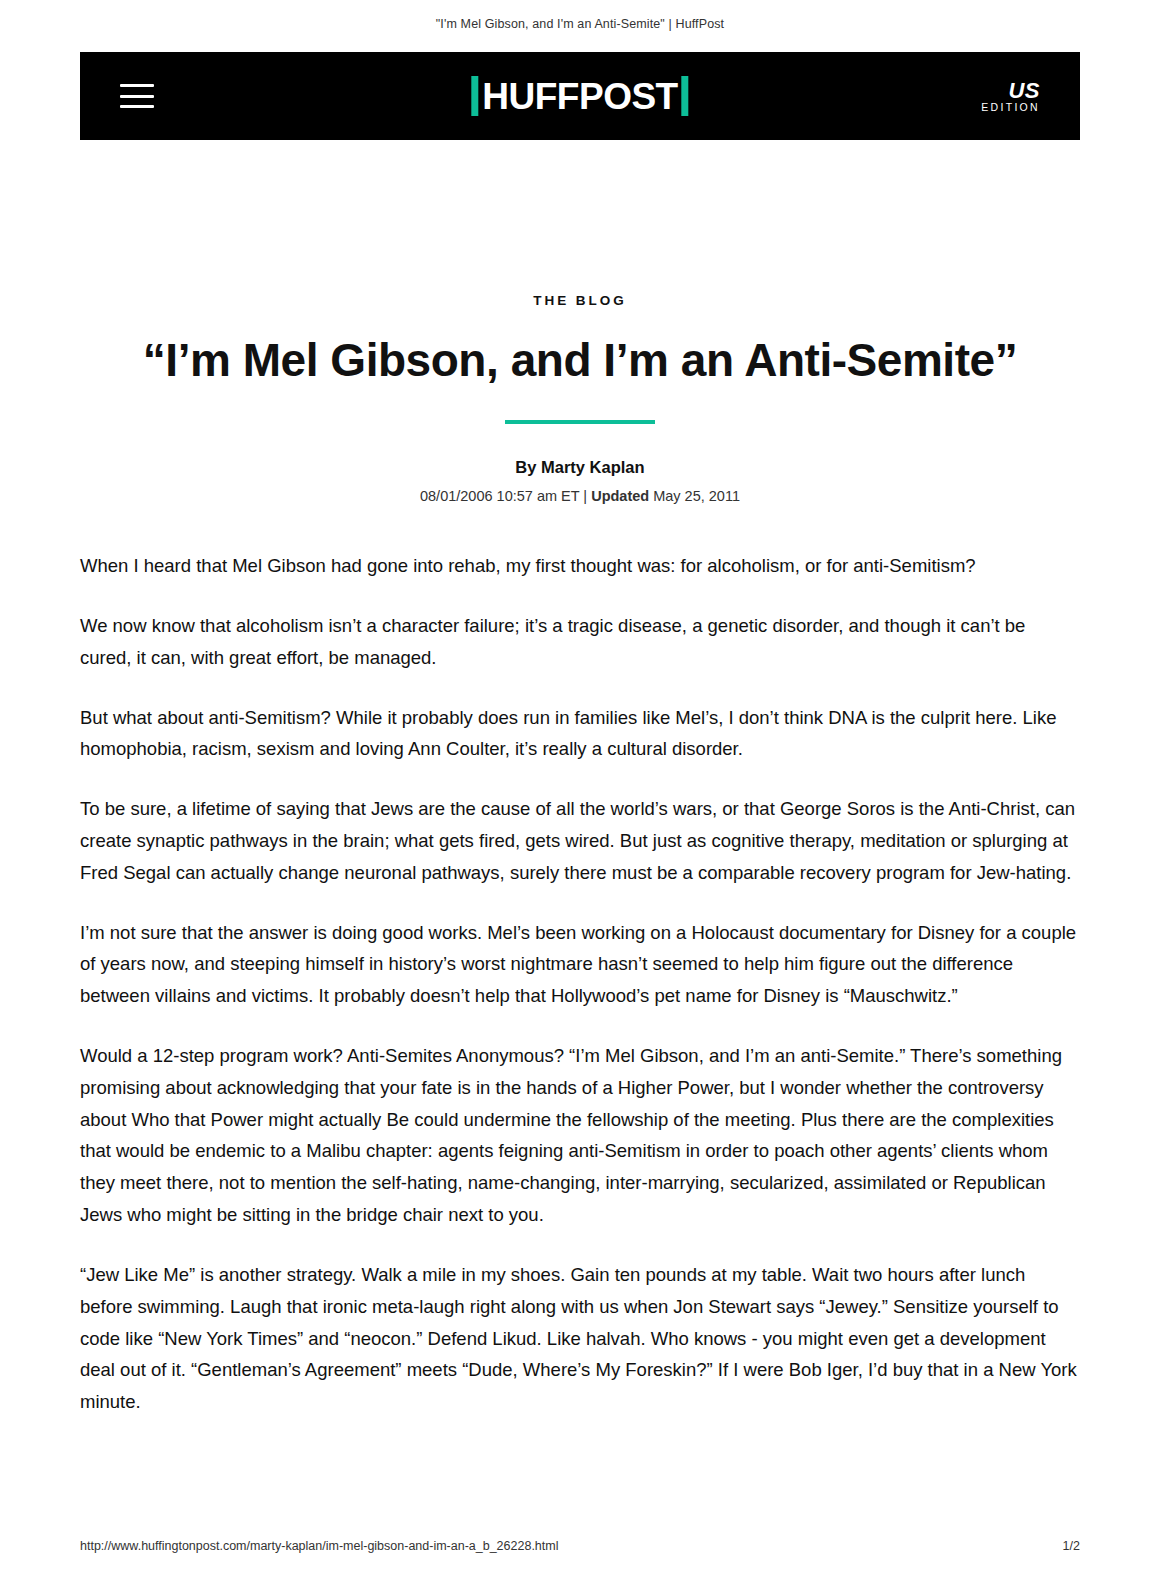"I'm Mel Gibson, and I'm an Anti-Semite" | HuffPost
Huffpost
US
EDITION
The Blog
“I’m Mel Gibson, and I’m an Anti-Semite”
By Marty Kaplan
08/01/2006 10:57 am ET | Updated May 25, 2011
When I heard that Mel Gibson had gone into rehab, my first thought was: for alcoholism, or for anti-Semitism?
We now know that alcoholism isn’t a character failure; it’s a tragic disease, a genetic disorder, and though it can’t be cured, it can, with great effort, be managed.
But what about anti-Semitism? While it probably does run in families like Mel’s, I don’t think DNA is the culprit here. Like homophobia, racism, sexism and loving Ann Coulter, it’s really a cultural disorder.
To be sure, a lifetime of saying that Jews are the cause of all the world’s wars, or that George Soros is the Anti-Christ, can create synaptic pathways in the brain; what gets fired, gets wired. But just as cognitive therapy, meditation or splurging at Fred Segal can actually change neuronal pathways, surely there must be a comparable recovery program for Jew-hating.
I’m not sure that the answer is doing good works. Mel’s been working on a Holocaust documentary for Disney for a couple of years now, and steeping himself in history’s worst nightmare hasn’t seemed to help him figure out the difference between villains and victims. It probably doesn’t help that Hollywood’s pet name for Disney is “Mauschwitz.”
Would a 12-step program work? Anti-Semites Anonymous? “I’m Mel Gibson, and I’m an anti-Semite.” There’s something promising about acknowledging that your fate is in the hands of a Higher Power, but I wonder whether the controversy about Who that Power might actually Be could undermine the fellowship of the meeting. Plus there are the complexities that would be endemic to a Malibu chapter: agents feigning anti-Semitism in order to poach other agents’ clients whom they meet there, not to mention the self-hating, name-changing, inter-marrying, secularized, assimilated or Republican Jews who might be sitting in the bridge chair next to you.
“Jew Like Me” is another strategy. Walk a mile in my shoes. Gain ten pounds at my table. Wait two hours after lunch before swimming. Laugh that ironic meta-laugh right along with us when Jon Stewart says “Jewey.” Sensitize yourself to code like “New York Times” and “neocon.” Defend Likud. Like halvah. Who knows - you might even get a development deal out of it. “Gentleman’s Agreement” meets “Dude, Where’s My Foreskin?” If I were Bob Iger, I’d buy that in a New York minute.
http://www.huffingtonpost.com/marty-kaplan/im-mel-gibson-and-im-an-a_b_26228.html
1/2